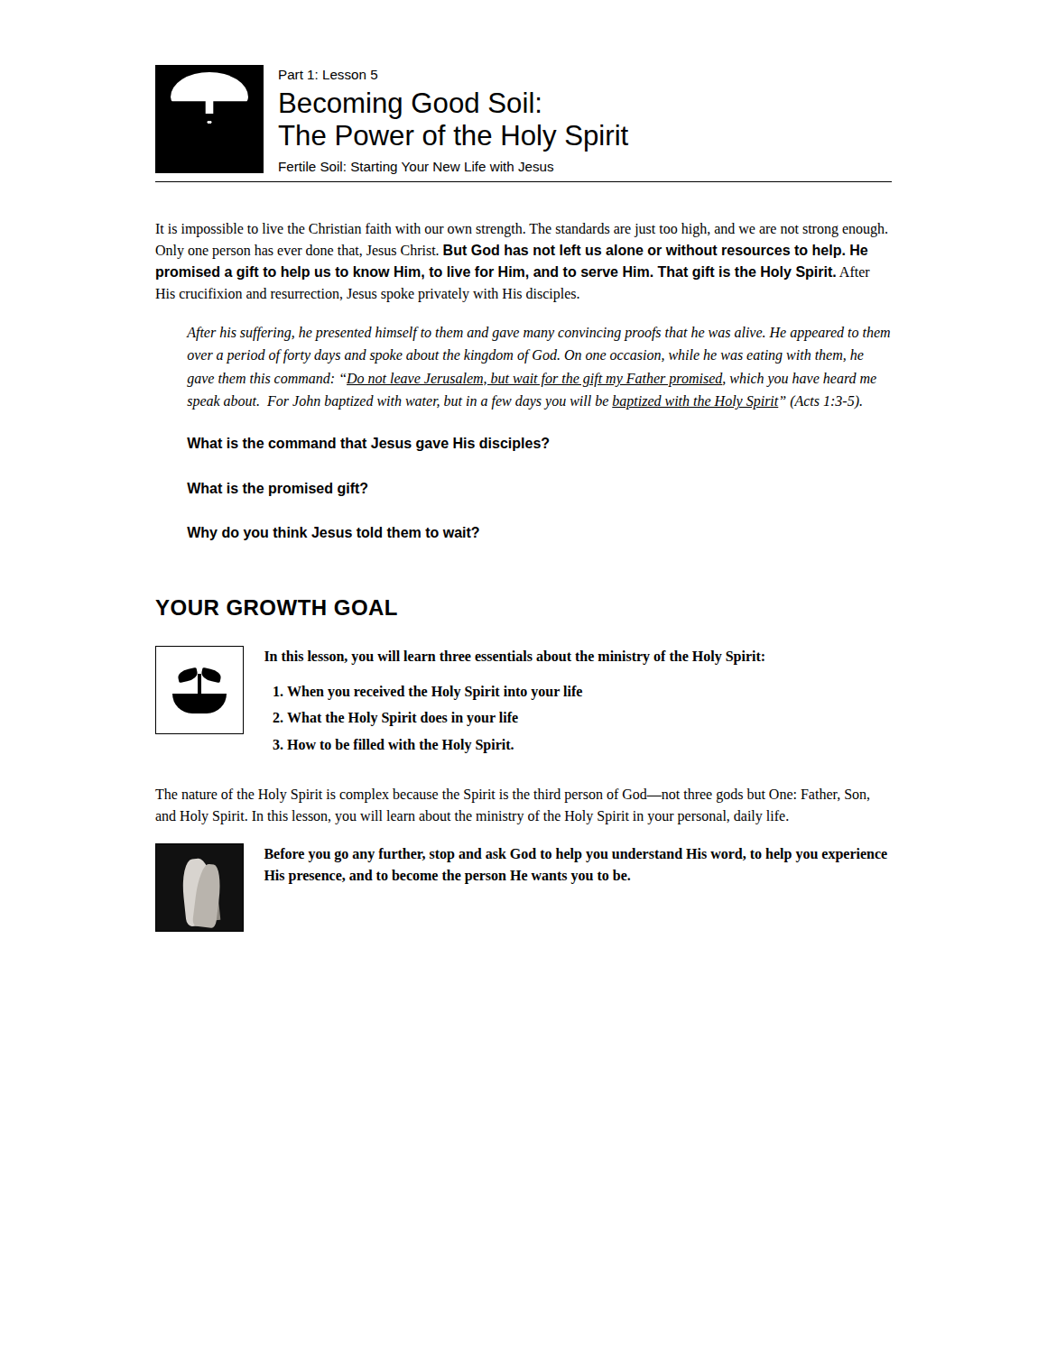Part 1: Lesson 5
Becoming Good Soil:
The Power of the Holy Spirit
Fertile Soil: Starting Your New Life with Jesus
It is impossible to live the Christian faith with our own strength. The standards are just too high, and we are not strong enough. Only one person has ever done that, Jesus Christ. But God has not left us alone or without resources to help. He promised a gift to help us to know Him, to live for Him, and to serve Him. That gift is the Holy Spirit. After His crucifixion and resurrection, Jesus spoke privately with His disciples.
After his suffering, he presented himself to them and gave many convincing proofs that he was alive. He appeared to them over a period of forty days and spoke about the kingdom of God. On one occasion, while he was eating with them, he gave them this command: “Do not leave Jerusalem, but wait for the gift my Father promised, which you have heard me speak about. For John baptized with water, but in a few days you will be baptized with the Holy Spirit” (Acts 1:3-5).
What is the command that Jesus gave His disciples?
What is the promised gift?
Why do you think Jesus told them to wait?
YOUR GROWTH GOAL
In this lesson, you will learn three essentials about the ministry of the Holy Spirit:
When you received the Holy Spirit into your life
What the Holy Spirit does in your life
How to be filled with the Holy Spirit.
The nature of the Holy Spirit is complex because the Spirit is the third person of God—not three gods but One: Father, Son, and Holy Spirit. In this lesson, you will learn about the ministry of the Holy Spirit in your personal, daily life.
Before you go any further, stop and ask God to help you understand His word, to help you experience His presence, and to become the person He wants you to be.